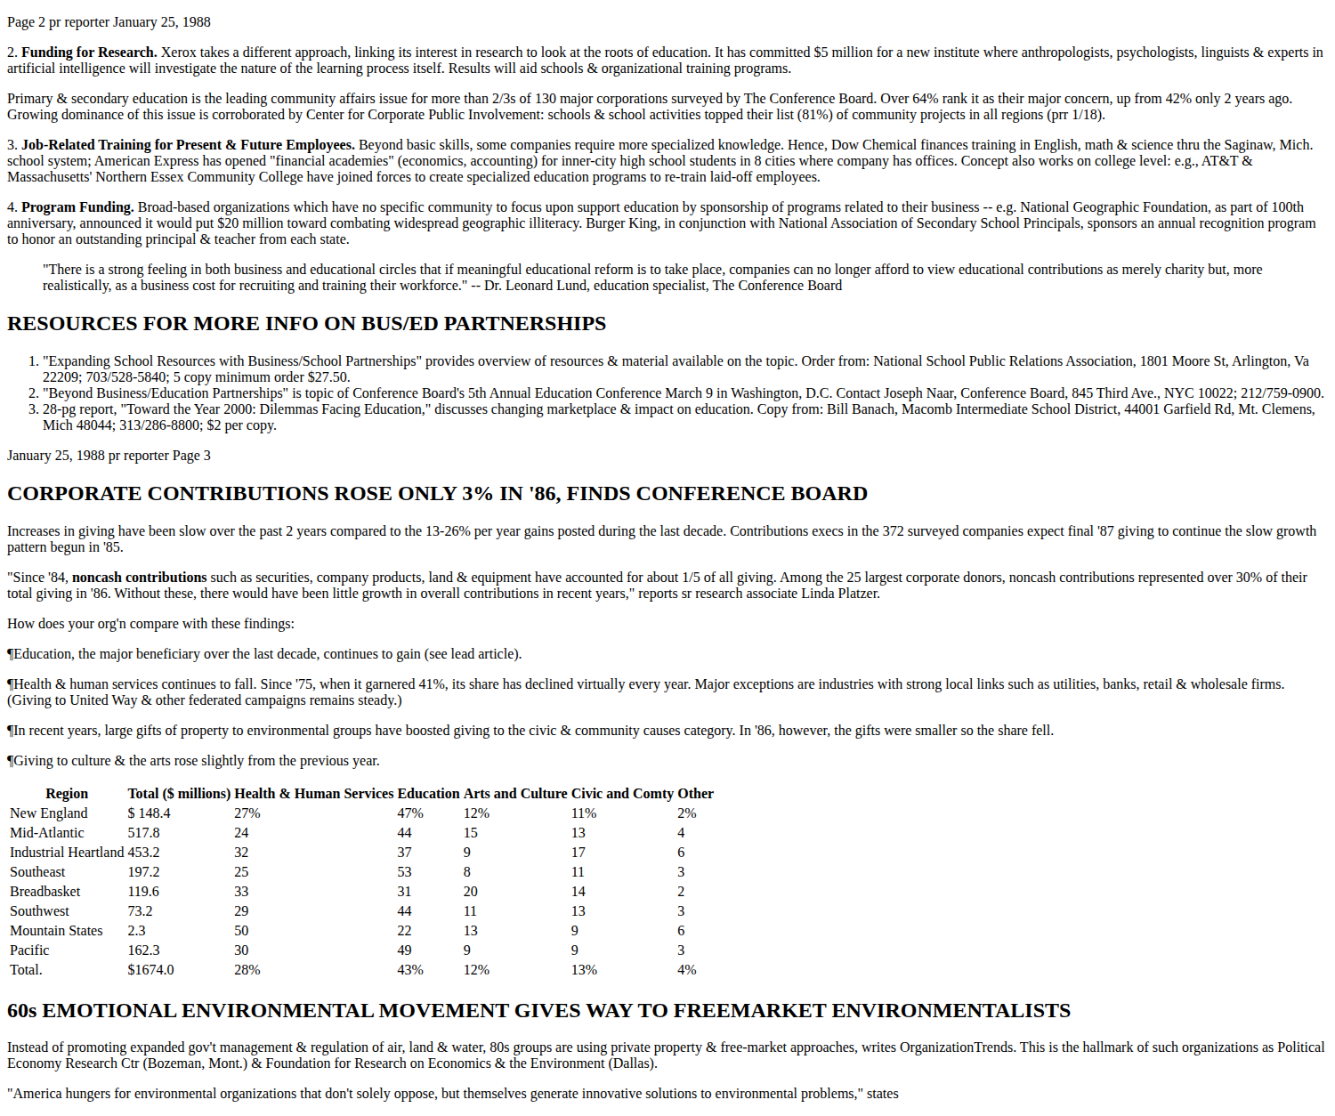Page 2 pr reporter January 25, 1988
2. Funding for Research. Xerox takes a different approach, linking its interest in research to look at the roots of education. It has committed $5 million for a new institute where anthropologists, psychologists, linguists & experts in artificial intelligence will investigate the nature of the learning process itself. Results will aid schools & organizational training programs.
Primary & secondary education is the leading community affairs issue for more than 2/3s of 130 major corporations surveyed by The Conference Board. Over 64% rank it as their major concern, up from 42% only 2 years ago. Growing dominance of this issue is corroborated by Center for Corporate Public Involvement: schools & school activities topped their list (81%) of community projects in all regions (prr 1/18).
3. Job-Related Training for Present & Future Employees. Beyond basic skills, some companies require more specialized knowledge. Hence, Dow Chemical finances training in English, math & science thru the Saginaw, Mich. school system; American Express has opened "financial academies" (economics, accounting) for inner-city high school students in 8 cities where company has offices. Concept also works on college level: e.g., AT&T & Massachusetts' Northern Essex Community College have joined forces to create specialized education programs to re-train laid-off employees.
4. Program Funding. Broad-based organizations which have no specific community to focus upon support education by sponsorship of programs related to their business -- e.g. National Geographic Foundation, as part of 100th anniversary, announced it would put $20 million toward combating widespread geographic illiteracy. Burger King, in conjunction with National Association of Secondary School Principals, sponsors an annual recognition program to honor an outstanding principal & teacher from each state.
"There is a strong feeling in both business and educational circles that if meaningful educational reform is to take place, companies can no longer afford to view educational contributions as merely charity but, more realistically, as a business cost for recruiting and training their workforce." -- Dr. Leonard Lund, education specialist, The Conference Board
RESOURCES FOR MORE INFO ON BUS/ED PARTNERSHIPS
"Expanding School Resources with Business/School Partnerships" provides overview of resources & material available on the topic. Order from: National School Public Relations Association, 1801 Moore St, Arlington, Va 22209; 703/528-5840; 5 copy minimum order $27.50.
"Beyond Business/Education Partnerships" is topic of Conference Board's 5th Annual Education Conference March 9 in Washington, D.C. Contact Joseph Naar, Conference Board, 845 Third Ave., NYC 10022; 212/759-0900.
28-pg report, "Toward the Year 2000: Dilemmas Facing Education," discusses changing marketplace & impact on education. Copy from: Bill Banach, Macomb Intermediate School District, 44001 Garfield Rd, Mt. Clemens, Mich 48044; 313/286-8800; $2 per copy.
January 25, 1988 pr reporter Page 3
CORPORATE CONTRIBUTIONS ROSE ONLY 3% IN '86, FINDS CONFERENCE BOARD
Increases in giving have been slow over the past 2 years compared to the 13-26% per year gains posted during the last decade. Contributions execs in the 372 surveyed companies expect final '87 giving to continue the slow growth pattern begun in '85.
"Since '84, noncash contributions such as securities, company products, land & equipment have accounted for about 1/5 of all giving. Among the 25 largest corporate donors, noncash contributions represented over 30% of their total giving in '86. Without these, there would have been little growth in overall contributions in recent years," reports sr research associate Linda Platzer.
How does your org'n compare with these findings:
¶Education, the major beneficiary over the last decade, continues to gain (see lead article).
¶Health & human services continues to fall. Since '75, when it garnered 41%, its share has declined virtually every year. Major exceptions are industries with strong local links such as utilities, banks, retail & wholesale firms. (Giving to United Way & other federated campaigns remains steady.)
¶In recent years, large gifts of property to environmental groups have boosted giving to the civic & community causes category. In '86, however, the gifts were smaller so the share fell.
¶Giving to culture & the arts rose slightly from the previous year.
| Region | Total ($ millions) | Health & Human Services | Education | Arts and Culture | Civic and Comty | Other |
| --- | --- | --- | --- | --- | --- | --- |
| New England | $ 148.4 | 27% | 47% | 12% | 11% | 2% |
| Mid-Atlantic | 517.8 | 24 | 44 | 15 | 13 | 4 |
| Industrial Heartland | 453.2 | 32 | 37 | 9 | 17 | 6 |
| Southeast | 197.2 | 25 | 53 | 8 | 11 | 3 |
| Breadbasket | 119.6 | 33 | 31 | 20 | 14 | 2 |
| Southwest | 73.2 | 29 | 44 | 11 | 13 | 3 |
| Mountain States | 2.3 | 50 | 22 | 13 | 9 | 6 |
| Pacific | 162.3 | 30 | 49 | 9 | 9 | 3 |
| Total. | $1674.0 | 28% | 43% | 12% | 13% | 4% |
60s EMOTIONAL ENVIRONMENTAL MOVEMENT GIVES WAY TO FREEMARKET ENVIRONMENTALISTS
Instead of promoting expanded gov't management & regulation of air, land & water, 80s groups are using private property & free-market approaches, writes OrganizationTrends. This is the hallmark of such organizations as Political Economy Research Ctr (Bozeman, Mont.) & Foundation for Research on Economics & the Environment (Dallas).
"America hungers for environmental organizations that don't solely oppose, but themselves generate innovative solutions to environmental problems," states